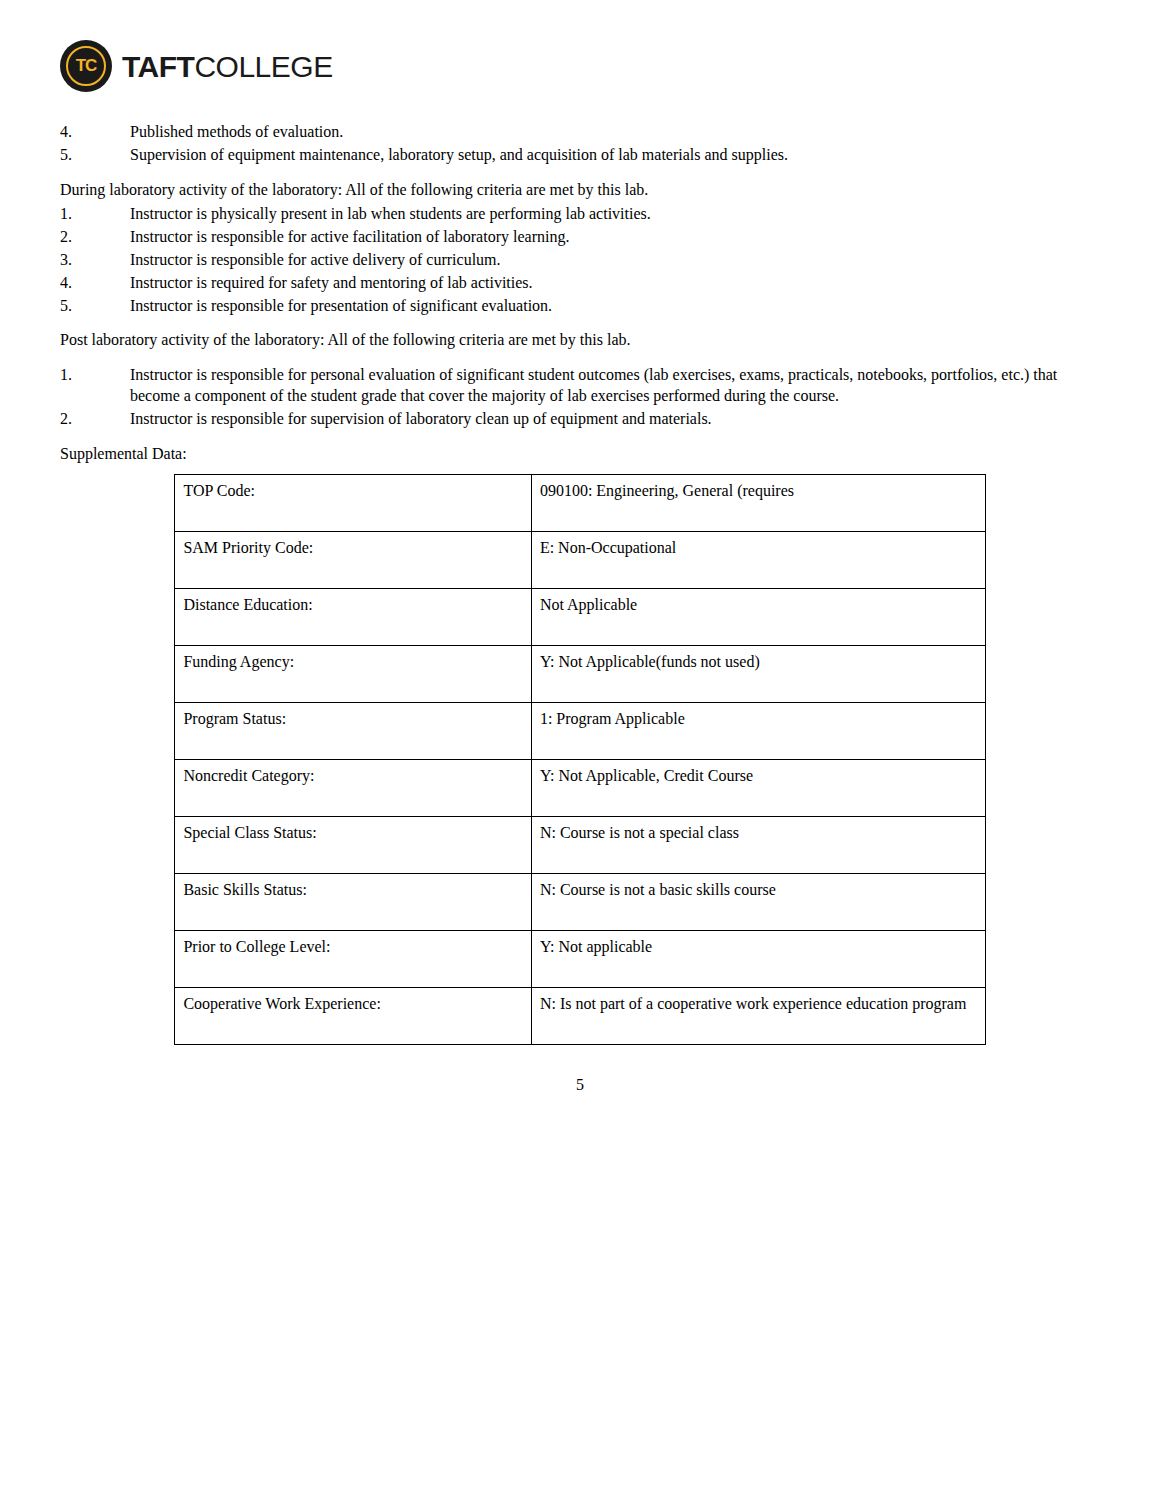TAFT COLLEGE
4. Published methods of evaluation.
5. Supervision of equipment maintenance, laboratory setup, and acquisition of lab materials and supplies.
During laboratory activity of the laboratory: All of the following criteria are met by this lab.
1. Instructor is physically present in lab when students are performing lab activities.
2. Instructor is responsible for active facilitation of laboratory learning.
3. Instructor is responsible for active delivery of curriculum.
4. Instructor is required for safety and mentoring of lab activities.
5. Instructor is responsible for presentation of significant evaluation.
Post laboratory activity of the laboratory: All of the following criteria are met by this lab.
1. Instructor is responsible for personal evaluation of significant student outcomes (lab exercises, exams, practicals, notebooks, portfolios, etc.) that become a component of the student grade that cover the majority of lab exercises performed during the course.
2. Instructor is responsible for supervision of laboratory clean up of equipment and materials.
Supplemental Data:
| TOP Code: | 090100: Engineering, General (requires |
| SAM Priority Code: | E: Non-Occupational |
| Distance Education: | Not Applicable |
| Funding Agency: | Y: Not Applicable(funds not used) |
| Program Status: | 1: Program Applicable |
| Noncredit Category: | Y: Not Applicable, Credit Course |
| Special Class Status: | N: Course is not a special class |
| Basic Skills Status: | N: Course is not a basic skills course |
| Prior to College Level: | Y: Not applicable |
| Cooperative Work Experience: | N: Is not part of a cooperative work experience education program |
5